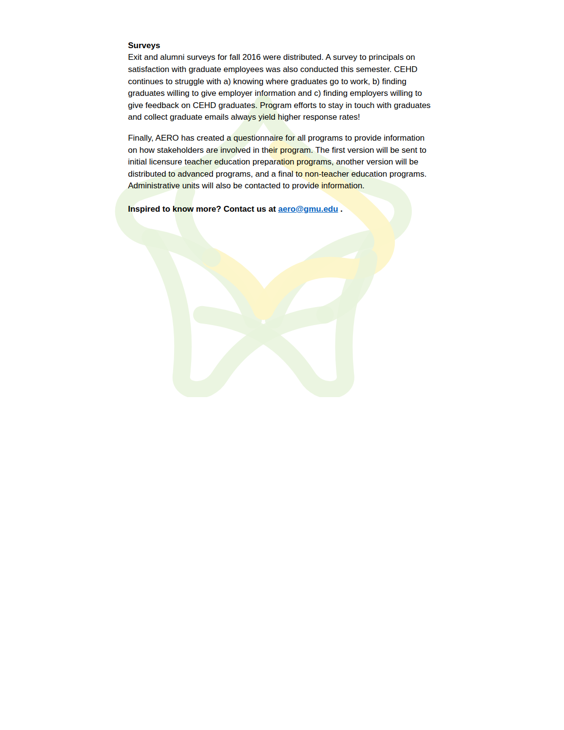Surveys
Exit and alumni surveys for fall 2016 were distributed. A survey to principals on satisfaction with graduate employees was also conducted this semester. CEHD continues to struggle with a) knowing where graduates go to work, b) finding graduates willing to give employer information and c) finding employers willing to give feedback on CEHD graduates. Program efforts to stay in touch with graduates and collect graduate emails always yield higher response rates!
Finally, AERO has created a questionnaire for all programs to provide information on how stakeholders are involved in their program. The first version will be sent to initial licensure teacher education preparation programs, another version will be distributed to advanced programs, and a final to non-teacher education programs. Administrative units will also be contacted to provide information.
Inspired to know more? Contact us at aero@gmu.edu .